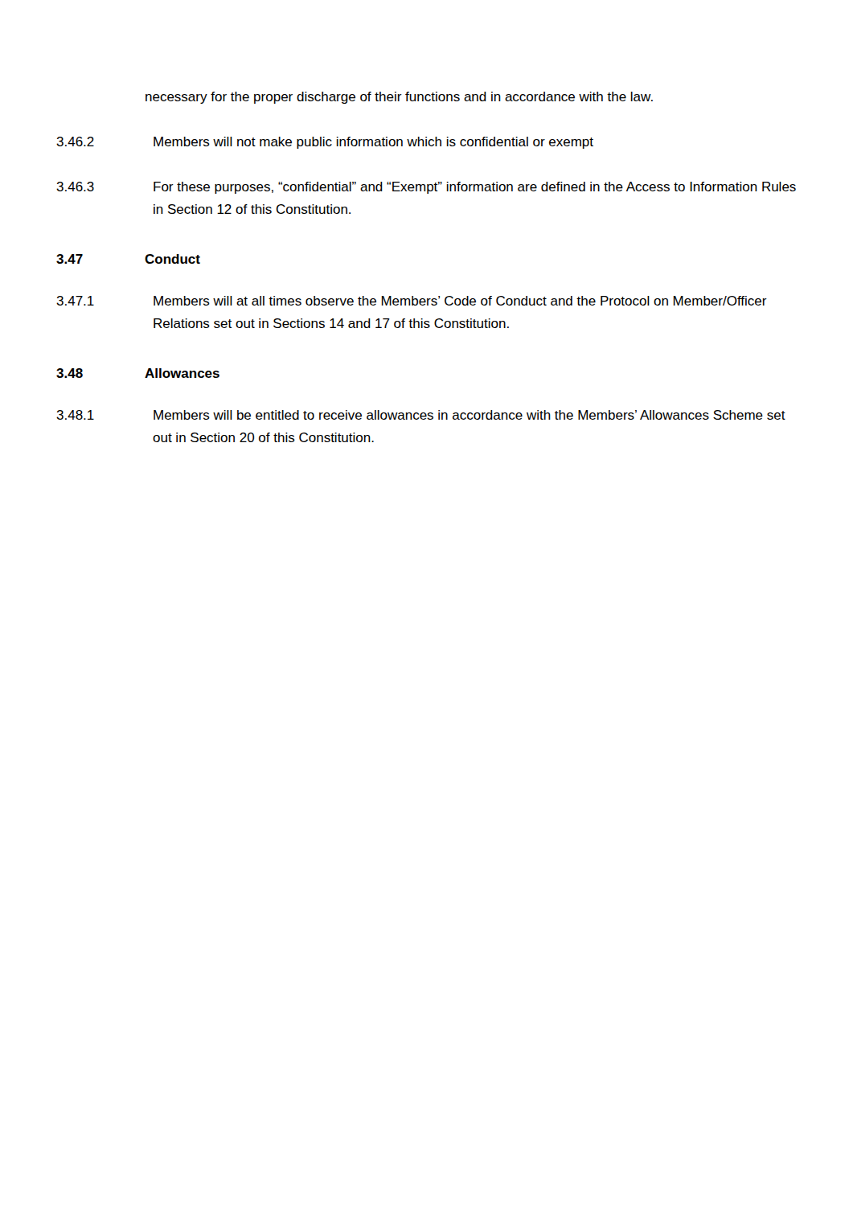necessary for the proper discharge of their functions and in accordance with the law.
3.46.2
Members will not make public information which is confidential or exempt
3.46.3
For these purposes, “confidential” and “Exempt” information are defined in the Access to Information Rules in Section 12 of this Constitution.
3.47 Conduct
3.47.1
Members will at all times observe the Members’ Code of Conduct and the Protocol on Member/Officer Relations set out in Sections 14 and 17 of this Constitution.
3.48 Allowances
3.48.1
Members will be entitled to receive allowances in accordance with the Members’ Allowances Scheme set out in Section 20 of this Constitution.